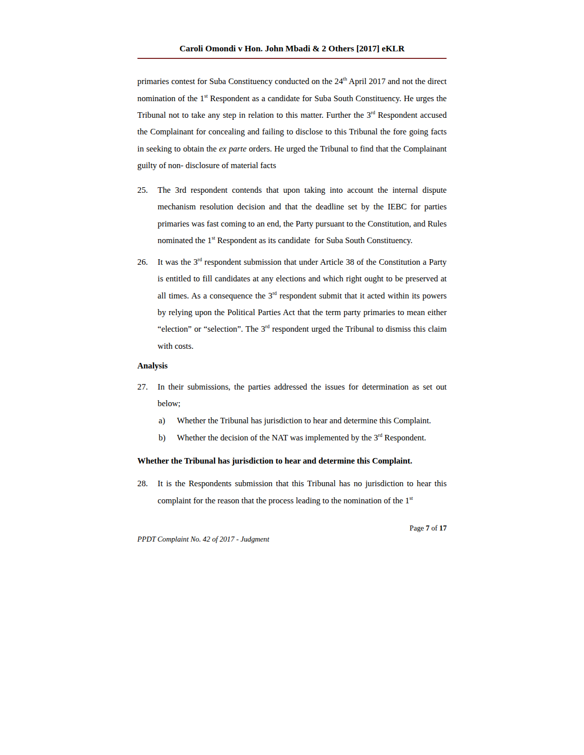Caroli Omondi v Hon. John Mbadi & 2 Others [2017] eKLR
primaries contest for Suba Constituency conducted on the 24th April 2017 and not the direct nomination of the 1st Respondent as a candidate for Suba South Constituency. He urges the Tribunal not to take any step in relation to this matter. Further the 3rd Respondent accused the Complainant for concealing and failing to disclose to this Tribunal the fore going facts in seeking to obtain the ex parte orders. He urged the Tribunal to find that the Complainant guilty of non- disclosure of material facts
25. The 3rd respondent contends that upon taking into account the internal dispute mechanism resolution decision and that the deadline set by the IEBC for parties primaries was fast coming to an end, the Party pursuant to the Constitution, and Rules nominated the 1st Respondent as its candidate for Suba South Constituency.
26. It was the 3rd respondent submission that under Article 38 of the Constitution a Party is entitled to fill candidates at any elections and which right ought to be preserved at all times. As a consequence the 3rd respondent submit that it acted within its powers by relying upon the Political Parties Act that the term party primaries to mean either “election” or “selection”. The 3rd respondent urged the Tribunal to dismiss this claim with costs.
Analysis
27. In their submissions, the parties addressed the issues for determination as set out below;
a) Whether the Tribunal has jurisdiction to hear and determine this Complaint.
b) Whether the decision of the NAT was implemented by the 3rd Respondent.
Whether the Tribunal has jurisdiction to hear and determine this Complaint.
28. It is the Respondents submission that this Tribunal has no jurisdiction to hear this complaint for the reason that the process leading to the nomination of the 1st
Page 7 of 17
PPDT Complaint No. 42 of 2017 - Judgment